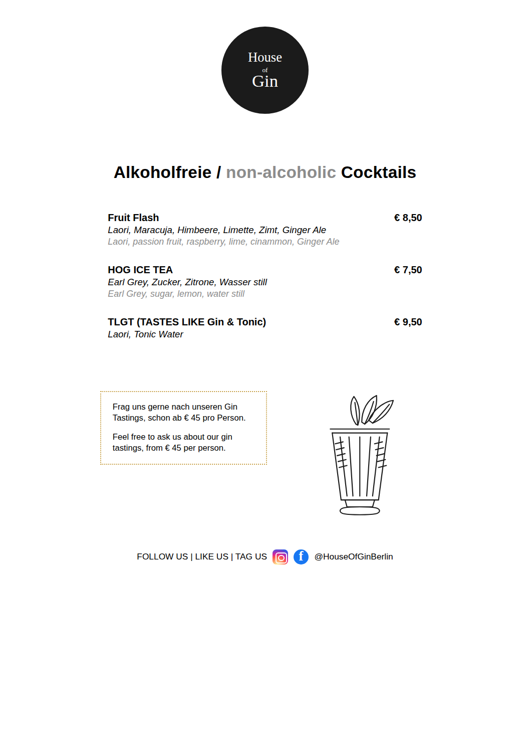House of Gin
Alkoholfreie / non-alcoholic Cocktails
Fruit Flash € 8,50
Laori, Maracuja, Himbeere, Limette, Zimt, Ginger Ale
Laori, passion fruit, raspberry, lime, cinammon, Ginger Ale
HOG ICE TEA € 7,50
Earl Grey, Zucker, Zitrone, Wasser still
Earl Grey, sugar, lemon, water still
TLGT (TASTES LIKE Gin & Tonic) € 9,50
Laori, Tonic Water
Frag uns gerne nach unseren Gin Tastings, schon ab € 45 pro Person.
Feel free to ask us about our gin tastings, from € 45 per person.
FOLLOW US | LIKE US | TAG US @HouseOfGinBerlin